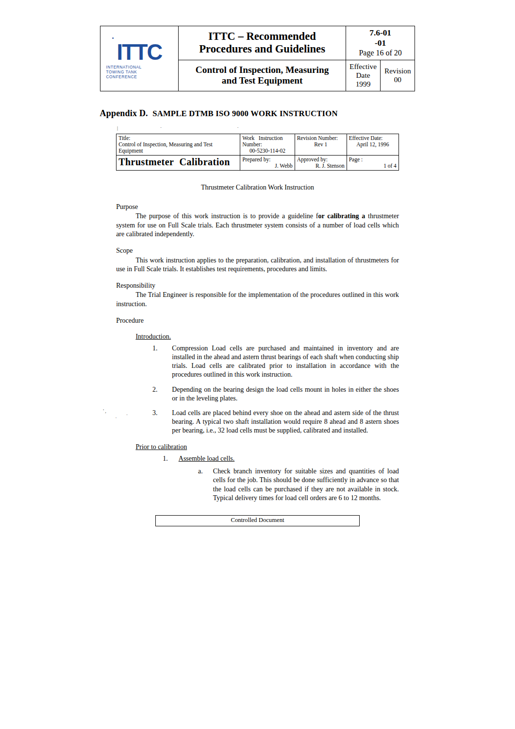| • ITTC INTERNATIONAL TOWING TANK CONFERENCE | ITTC – Recommended Procedures and Guidelines | 7.6-01 -01 Page 16 of 20 |
| Control of Inspection, Measuring and Test Equipment | Effective Date 1999 | Revision 00 |
Appendix D. SAMPLE DTMB ISO 9000 WORK INSTRUCTION
| . . ', . ·
| Title: Control of Inspection, Measuring and Test Equipment | Work Instruction Number: 00-5230-114-02 | Revision Number: Rev 1 | Effective Date: April 12, 1996 |
| Thrustmeter Calibration | Prepared by: J. Webb | Approved by: R. J. Stenson | Page : 1 of 4 |
Thrustmeter Calibration Work Instruction
Purpose
The purpose of this work instruction is to provide a guideline for calibrating a thrustmeter system for use on Full Scale trials. Each thrustmeter system consists of a number of load cells which are calibrated independently.
Scope
This work instruction applies to the preparation, calibration, and installation of thrustmeters for use in Full Scale trials. It establishes test requirements, procedures and limits.
Responsibility
The Trial Engineer is responsible for the implementation of the procedures outlined in this work instruction.
Procedure
Introduction.
1. Compression Load cells are purchased and maintained in inventory and are installed in the ahead and astern thrust bearings of each shaft when conducting ship trials. Load cells are calibrated prior to installation in accordance with the procedures outlined in this work instruction.
2. Depending on the bearing design the load cells mount in holes in either the shoes or in the leveling plates.
3. Load cells are placed behind every shoe on the ahead and astern side of the thrust bearing. A typical two shaft installation would require 8 ahead and 8 astern shoes per bearing, i.e., 32 load cells must be supplied, calibrated and installed.
Prior to calibration
1. Assemble load cells.
a. Check branch inventory for suitable sizes and quantities of load cells for the job. This should be done sufficiently in advance so that the load cells can be purchased if they are not available in stock. Typical delivery times for load cell orders are 6 to 12 months.
Controlled Document